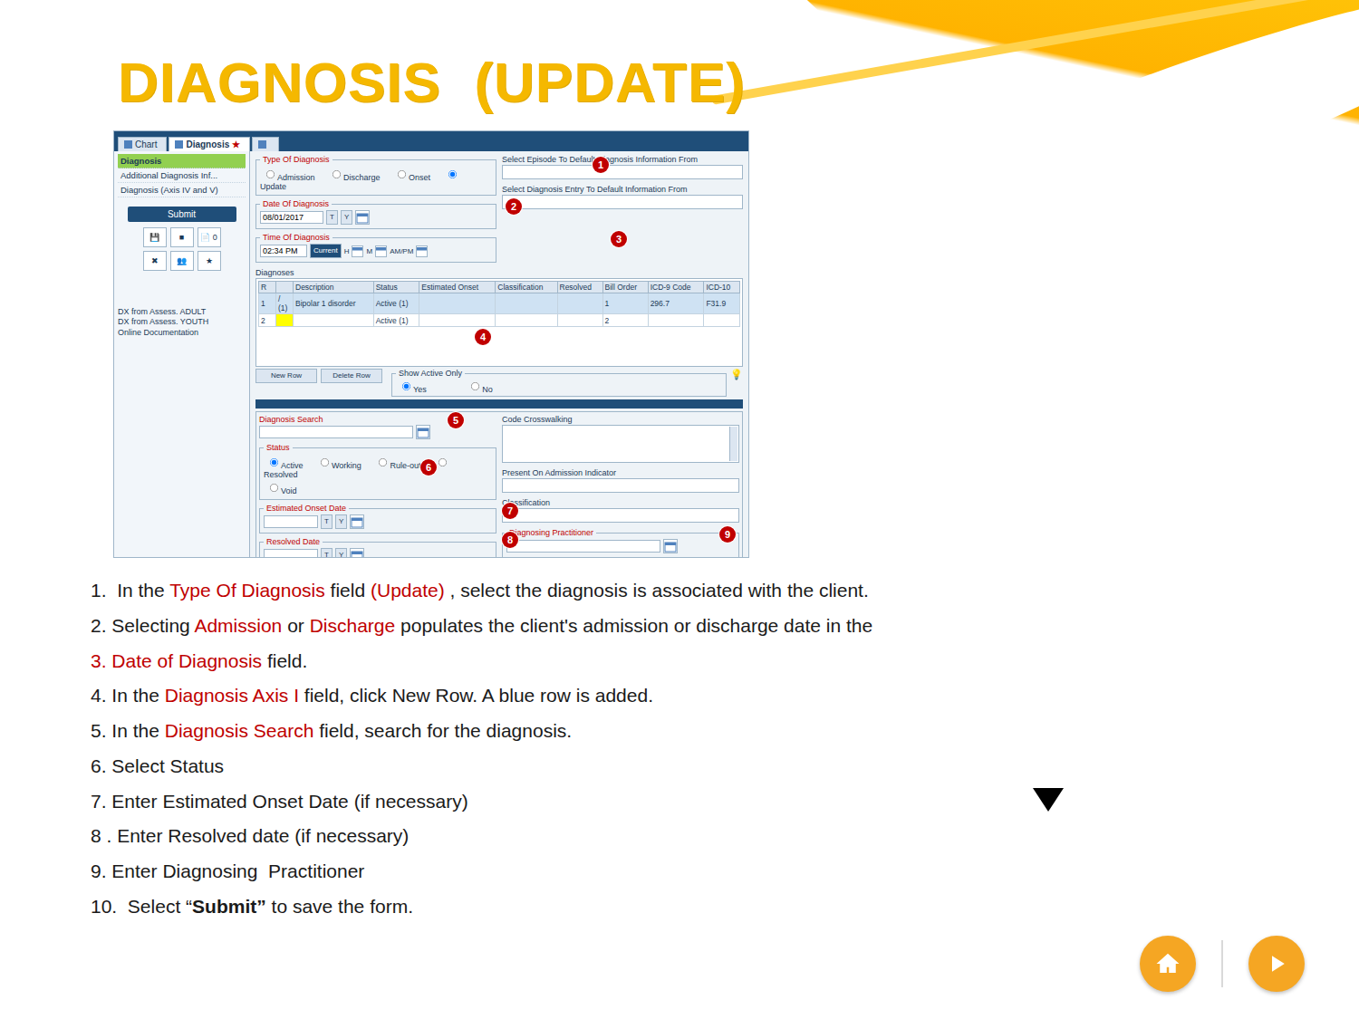DIAGNOSIS (UPDATE)
Chart
Diagnosis ★
Diagnosis
Additional Diagnosis Inf...
Diagnosis (Axis IV and V)
Submit
💾
■
📄 0
✖
👥
★
DX from Assess. ADULT
DX from Assess. YOUTH
Online Documentation
1
2
3
4
5
6
7
8
9
Type Of Diagnosis
Admission Discharge Onset Update
Date Of Diagnosis
T Y
Time Of Diagnosis
Current H M AM/PM
Select Episode To Default Diagnosis Information From
Select Diagnosis Entry To Default Information From
Diagnoses
| R | | Description | Status | Estimated Onset | Classification | Resolved | Bill Order | ICD-9 Code | ICD-10 |
| --- | --- | --- | --- | --- | --- | --- | --- | --- | --- |
| 1 | / (1) | Bipolar 1 disorder | Active (1) | | | | 1 | 296.7 | F31.9 |
| 2 | | | Active (1) | | | | 2 | | |
New Row Delete Row Show Active Only Yes No 💡
Diagnosis Search
Status
Active Working Rule-out Resolved
Void
Estimated Onset Date
T Y
Resolved Date
T Y
Code Crosswalking
Present On Admission Indicator
Classification
Diagnosing Practitioner
1. In the Type Of Diagnosis field (Update) , select the diagnosis is associated with the client.
2. Selecting Admission or Discharge populates the client's admission or discharge date in the
3. Date of Diagnosis field.
4. In the Diagnosis Axis I field, click New Row. A blue row is added.
5. In the Diagnosis Search field, search for the diagnosis.
6. Select Status
7. Enter Estimated Onset Date (if necessary)
8 . Enter Resolved date (if necessary)
9. Enter Diagnosing Practitioner
10. Select “Submit” to save the form.